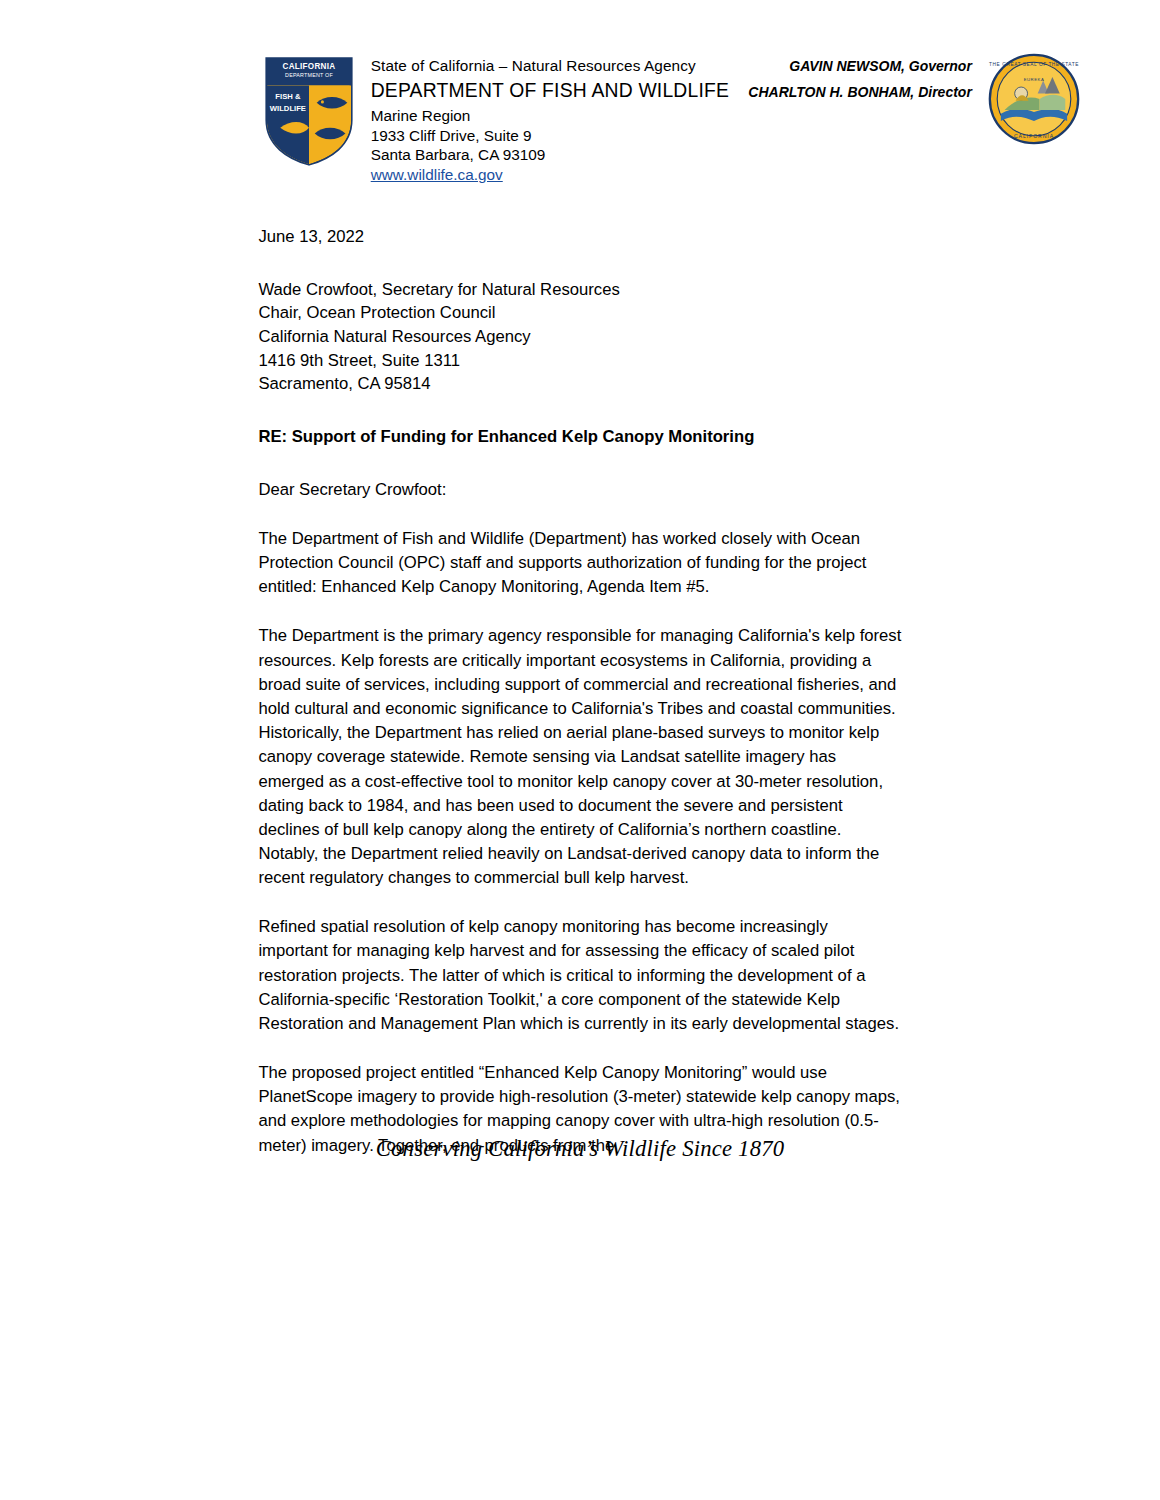CALIFORNIA DEPARTMENT OF FISH & WILDLIFE
State of California – Natural Resources Agency
GAVIN NEWSOM, Governor
DEPARTMENT OF FISH AND WILDLIFE
CHARLTON H. BONHAM, Director
Marine Region
1933 Cliff Drive, Suite 9
Santa Barbara, CA 93109
www.wildlife.ca.gov
THE GREAT SEAL OF THE STATE CALIFORNIA EUREKA
June 13, 2022
Wade Crowfoot, Secretary for Natural Resources
Chair, Ocean Protection Council
California Natural Resources Agency
1416 9th Street, Suite 1311
Sacramento, CA 95814
RE: Support of Funding for Enhanced Kelp Canopy Monitoring
Dear Secretary Crowfoot:
The Department of Fish and Wildlife (Department) has worked closely with Ocean Protection Council (OPC) staff and supports authorization of funding for the project entitled: Enhanced Kelp Canopy Monitoring, Agenda Item #5.
The Department is the primary agency responsible for managing California's kelp forest resources. Kelp forests are critically important ecosystems in California, providing a broad suite of services, including support of commercial and recreational fisheries, and hold cultural and economic significance to California's Tribes and coastal communities. Historically, the Department has relied on aerial plane-based surveys to monitor kelp canopy coverage statewide. Remote sensing via Landsat satellite imagery has emerged as a cost-effective tool to monitor kelp canopy cover at 30-meter resolution, dating back to 1984, and has been used to document the severe and persistent declines of bull kelp canopy along the entirety of California’s northern coastline. Notably, the Department relied heavily on Landsat-derived canopy data to inform the recent regulatory changes to commercial bull kelp harvest.
Refined spatial resolution of kelp canopy monitoring has become increasingly important for managing kelp harvest and for assessing the efficacy of scaled pilot restoration projects. The latter of which is critical to informing the development of a California-specific ‘Restoration Toolkit,' a core component of the statewide Kelp Restoration and Management Plan which is currently in its early developmental stages.
The proposed project entitled “Enhanced Kelp Canopy Monitoring” would use PlanetScope imagery to provide high-resolution (3-meter) statewide kelp canopy maps, and explore methodologies for mapping canopy cover with ultra-high resolution (0.5-meter) imagery. Together, end-products from the
Conserving California’s Wildlife Since 1870